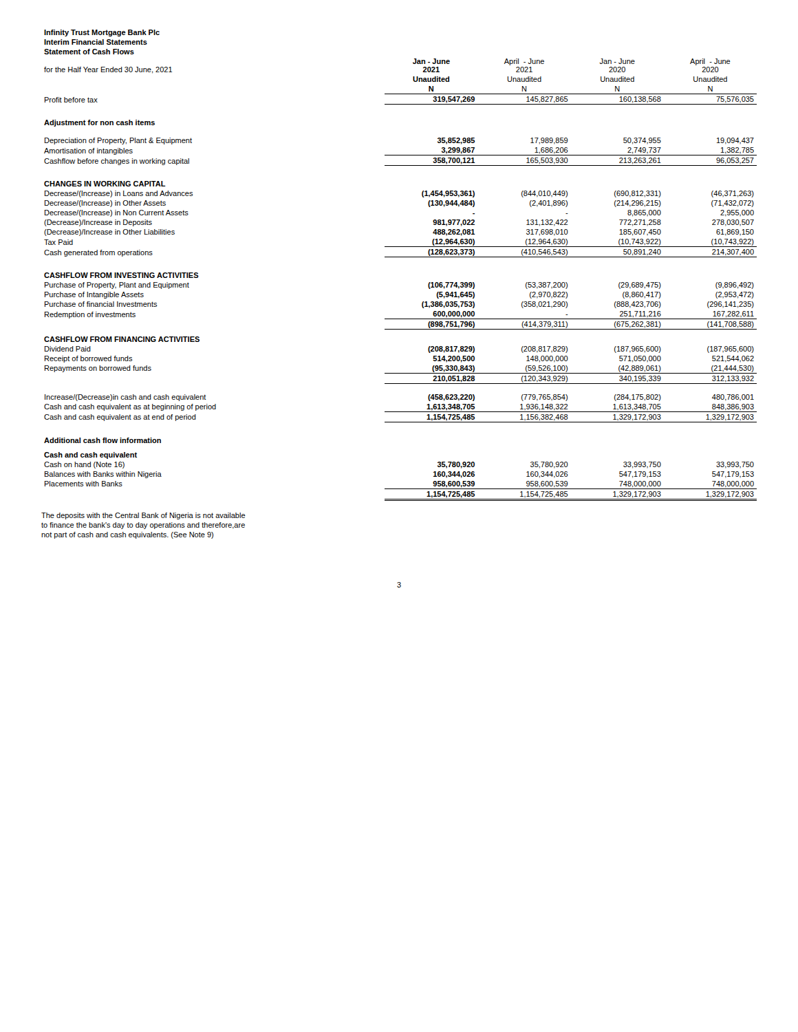| Infinity Trust Mortgage Bank Plc | |
| Interim Financial Statements | |
| Statement of Cash Flows | |
| for the Half Year Ended 30 June, 2021 | Jan - June 2021 | April - June 2021 | Jan - June 2020 | April - June 2020 |
| | Unaudited | Unaudited | Unaudited | Unaudited |
| | N | N | N | N |
| Profit before tax | 319,547,269 | 145,827,865 | 160,138,568 | 75,576,035 |
| Adjustment for non cash items | |
| Depreciation of Property, Plant & Equipment | 35,852,985 | 17,989,859 | 50,374,955 | 19,094,437 |
| Amortisation of intangibles | 3,299,867 | 1,686,206 | 2,749,737 | 1,382,785 |
| Cashflow before changes in working capital | 358,700,121 | 165,503,930 | 213,263,261 | 96,053,257 |
| CHANGES IN WORKING CAPITAL | |
| Decrease/(Increase) in Loans and Advances | (1,454,953,361) | (844,010,449) | (690,812,331) | (46,371,263) |
| Decrease/(Increase) in Other Assets | (130,944,484) | (2,401,896) | (214,296,215) | (71,432,072) |
| Decrease/(Increase) in Non Current Assets | - | - | 8,865,000 | 2,955,000 |
| (Decrease)/Increase in Deposits | 981,977,022 | 131,132,422 | 772,271,258 | 278,030,507 |
| (Decrease)/Increase in Other Liabilities | 488,262,081 | 317,698,010 | 185,607,450 | 61,869,150 |
| Tax Paid | (12,964,630) | (12,964,630) | (10,743,922) | (10,743,922) |
| Cash generated from operations | (128,623,373) | (410,546,543) | 50,891,240 | 214,307,400 |
| CASHFLOW FROM INVESTING ACTIVITIES | |
| Purchase of Property, Plant and Equipment | (106,774,399) | (53,387,200) | (29,689,475) | (9,896,492) |
| Purchase of Intangible Assets | (5,941,645) | (2,970,822) | (8,860,417) | (2,953,472) |
| Purchase of financial Investments | (1,386,035,753) | (358,021,290) | (888,423,706) | (296,141,235) |
| Redemption of investments | 600,000,000 | - | 251,711,216 | 167,282,611 |
| | (898,751,796) | (414,379,311) | (675,262,381) | (141,708,588) |
| CASHFLOW FROM FINANCING ACTIVITIES | |
| Dividend Paid | (208,817,829) | (208,817,829) | (187,965,600) | (187,965,600) |
| Receipt of borrowed funds | 514,200,500 | 148,000,000 | 571,050,000 | 521,544,062 |
| Repayments on borrowed funds | (95,330,843) | (59,526,100) | (42,889,061) | (21,444,530) |
| | 210,051,828 | (120,343,929) | 340,195,339 | 312,133,932 |
| Increase/(Decrease)in cash and cash equivalent | (458,623,220) | (779,765,854) | (284,175,802) | 480,786,001 |
| Cash and cash equivalent as at beginning of period | 1,613,348,705 | 1,936,148,322 | 1,613,348,705 | 848,386,903 |
| Cash and cash equivalent as at end of period | 1,154,725,485 | 1,156,382,468 | 1,329,172,903 | 1,329,172,903 |
| Additional cash flow information | |
| Cash and cash equivalent | |
| Cash on hand (Note 16) | 35,780,920 | 35,780,920 | 33,993,750 | 33,993,750 |
| Balances with Banks within Nigeria | 160,344,026 | 160,344,026 | 547,179,153 | 547,179,153 |
| Placements with Banks | 958,600,539 | 958,600,539 | 748,000,000 | 748,000,000 |
| | 1,154,725,485 | 1,154,725,485 | 1,329,172,903 | 1,329,172,903 |
The deposits with the Central Bank of Nigeria is not available to finance the bank's day to day operations and therefore,are not part of cash and cash equivalents. (See Note 9)
3